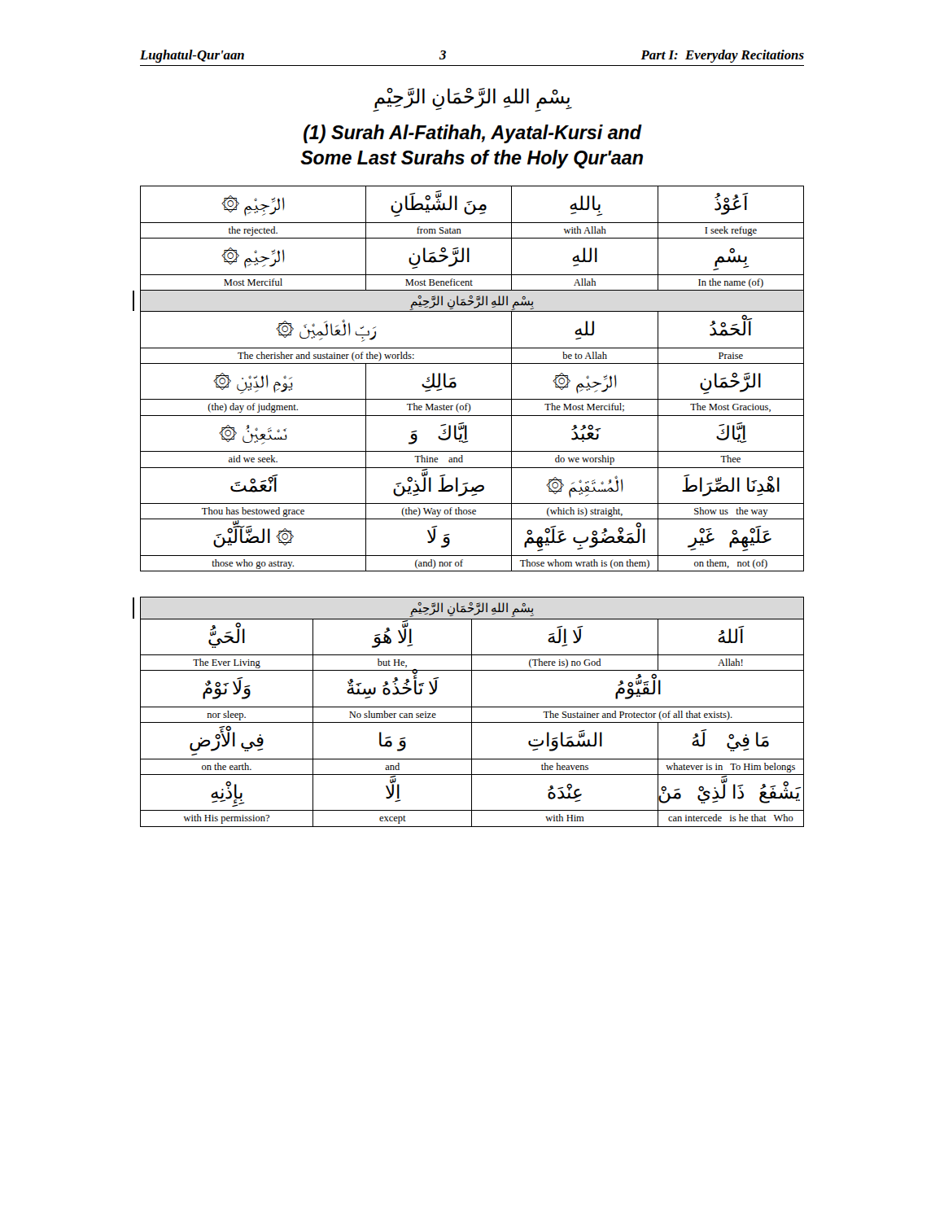Lughatul-Qur'aan 3 Part I: Everyday Recitations
بِسْمِ اللهِ الرَّحْمَانِ الرَّحِيْمِ
(1) Surah Al-Fatihah, Ayatal-Kursi and
Some Last Surahs of the Holy Qur'aan
| الرَّجِيْمِ ۞ | مِنَ الشَّيْطَانِ | بِاللهِ | اَعُوْذُ |
| the rejected. | from Satan | with Allah | I seek refuge |
| الرَّحِيْمِ ۞ | الرَّحْمَانِ | اللهِ | بِسْمِ |
| Most Merciful | Most Beneficent | Allah | In the name (of) |
| بِسْمِ اللهِ الرَّحْمَانِ الرَّحِيْمِ |
| رَبِّ الْعَالَمِيْنَ ۞ | للهِ | اَلْحَمْدُ |
| The cherisher and sustainer (of the) worlds: | be to Allah | Praise |
| يَوْمِ الدِّيْنِ ۞ | مَالِكِ | الرَّحِيْمِ ۞ | الرَّحْمَانِ |
| (the) day of judgment. | The Master (of) | The Most Merciful; | The Most Gracious, |
| نَسْتَعِيْنُ ۞ | اِيَّاكَ وَ | نَعْبُدُ | اِيَّاكَ |
| aid we seek. | Thine and | do we worship | Thee |
| اَنْعَمْتَ | صِرَاطَ الَّذِيْنَ | الْمُسْتَقِيْمَ ۞ | اهْدِنَا الصِّرَاطَ |
| Thou has bestowed grace | (the) Way of those | (which is) straight, | Show us the way |
| ۞ الضَّآلِّيْنَ | وَ لَا | الْمَغْضُوْبِ عَلَيْهِمْ | عَلَيْهِمْ غَيْرِ |
| those who go astray. | (and) nor of | Those whom wrath is (on them) | on them, not (of) |
| بِسْمِ اللهِ الرَّحْمَانِ الرَّحِيْمِ |
| الْحَيُّ | اِلَّا هُوَ | لَا اِلَهَ | اَللهُ |
| The Ever Living | but He, | (There is) no God | Allah! |
| وَلَا نَوْمٌ | لَا تَأْخُذُهُ سِنَةٌ | الْقَيُّوْمُ |
| nor sleep. | No slumber can seize | The Sustainer and Protector (of all that exists). |
| فِي الْأَرْضِ | وَ مَا | السَّمَاوَاتِ | مَا فِيْ لَهُ |
| on the earth. | and | the heavens | whatever is in To Him belongs |
| بِإِذْنِهِ | اِلَّا | عِنْدَهُ | يَشْفَعُ ذَا لَّذِيْ مَنْ |
| with His permission? | except | with Him | can intercede is he that Who |